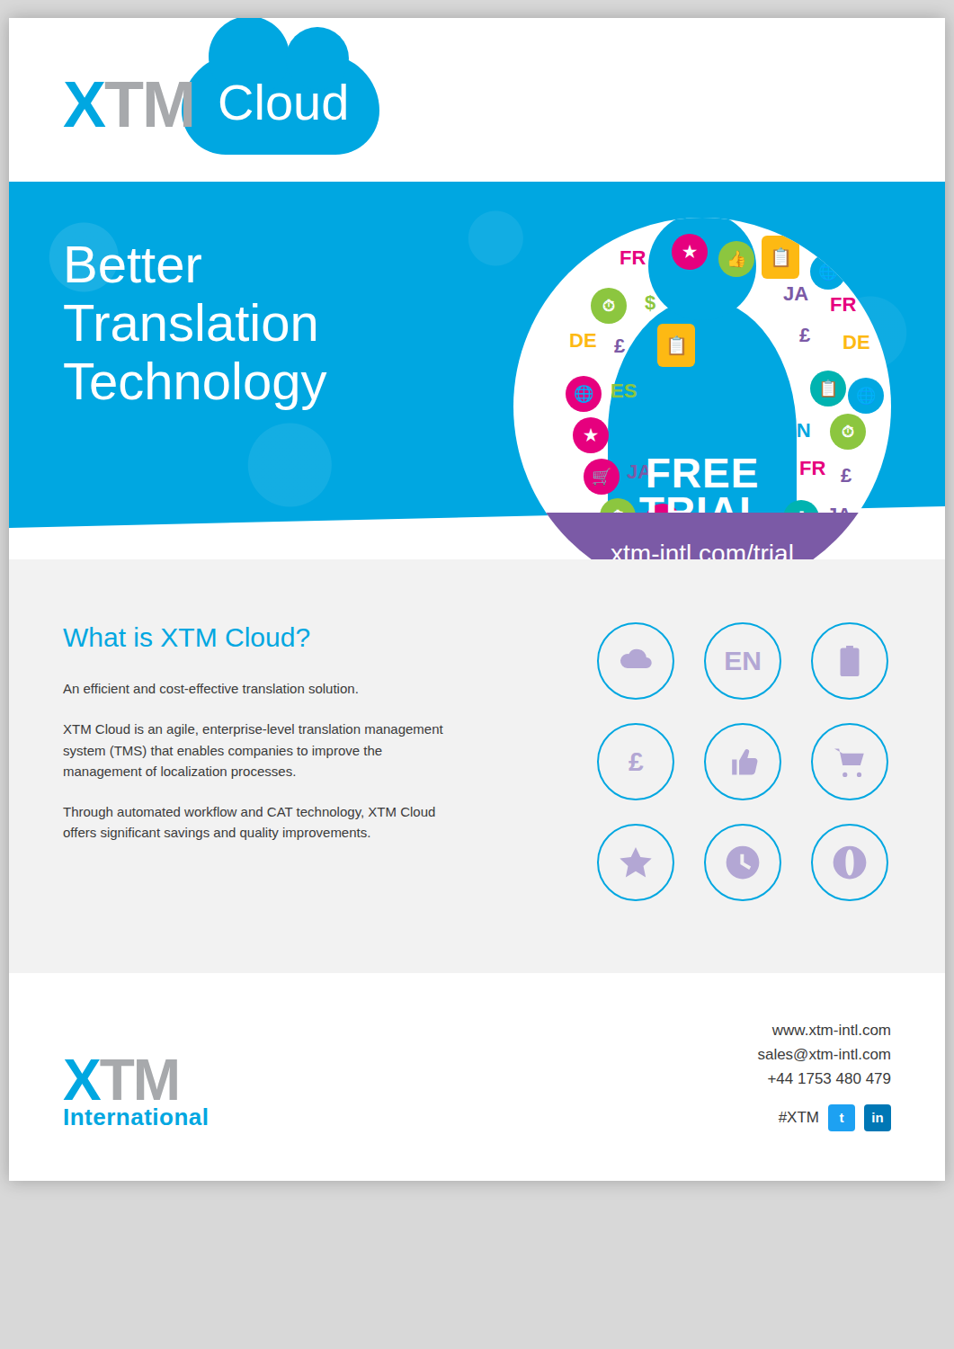XTM
Cloud
Better
Translation
Technology
FR ★ 👍 📋 🌐 ⏱ $ JA FR DE £ 📋 £ DE 🌐 ES 📋 🌐 ★ EN EN ⏱ 🛒 JA FR £ ⏱ 🛒 ✚ JA
FREE
TRIAL
xtm-intl.com/trial
What is XTM Cloud?
An efficient and cost-effective translation solution.
XTM Cloud is an agile, enterprise-level translation management system (TMS) that enables companies to improve the management of localization processes.
Through automated workflow and CAT technology, XTM Cloud offers significant savings and quality improvements.
EN
£
XTM
International
www.xtm-intl.com
sales@xtm-intl.com
+44 1753 480 479
#XTM t in